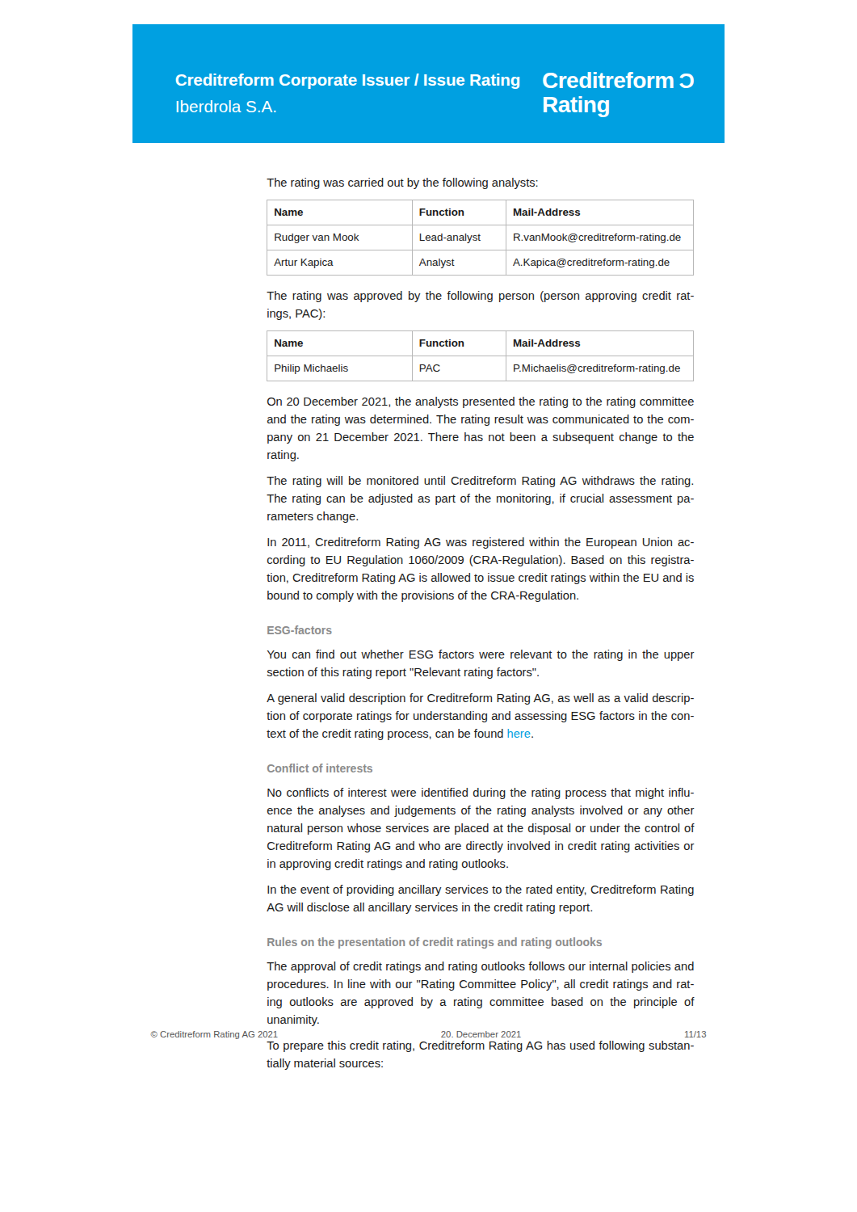Creditreform Corporate Issuer / Issue Rating
Iberdrola S.A.
Creditreform C
Rating
The rating was carried out by the following analysts:
| Name | Function | Mail-Address |
| --- | --- | --- |
| Rudger van Mook | Lead-analyst | R.vanMook@creditreform-rating.de |
| Artur Kapica | Analyst | A.Kapica@creditreform-rating.de |
The rating was approved by the following person (person approving credit ratings, PAC):
| Name | Function | Mail-Address |
| --- | --- | --- |
| Philip Michaelis | PAC | P.Michaelis@creditreform-rating.de |
On 20 December 2021, the analysts presented the rating to the rating committee and the rating was determined. The rating result was communicated to the company on 21 December 2021. There has not been a subsequent change to the rating.
The rating will be monitored until Creditreform Rating AG withdraws the rating. The rating can be adjusted as part of the monitoring, if crucial assessment parameters change.
In 2011, Creditreform Rating AG was registered within the European Union according to EU Regulation 1060/2009 (CRA-Regulation). Based on this registration, Creditreform Rating AG is allowed to issue credit ratings within the EU and is bound to comply with the provisions of the CRA-Regulation.
ESG-factors
You can find out whether ESG factors were relevant to the rating in the upper section of this rating report "Relevant rating factors".
A general valid description for Creditreform Rating AG, as well as a valid description of corporate ratings for understanding and assessing ESG factors in the context of the credit rating process, can be found here.
Conflict of interests
No conflicts of interest were identified during the rating process that might influence the analyses and judgements of the rating analysts involved or any other natural person whose services are placed at the disposal or under the control of Creditreform Rating AG and who are directly involved in credit rating activities or in approving credit ratings and rating outlooks.
In the event of providing ancillary services to the rated entity, Creditreform Rating AG will disclose all ancillary services in the credit rating report.
Rules on the presentation of credit ratings and rating outlooks
The approval of credit ratings and rating outlooks follows our internal policies and procedures. In line with our "Rating Committee Policy", all credit ratings and rating outlooks are approved by a rating committee based on the principle of unanimity.
To prepare this credit rating, Creditreform Rating AG has used following substantially material sources:
© Creditreform Rating AG 2021
20. December 2021
11/13